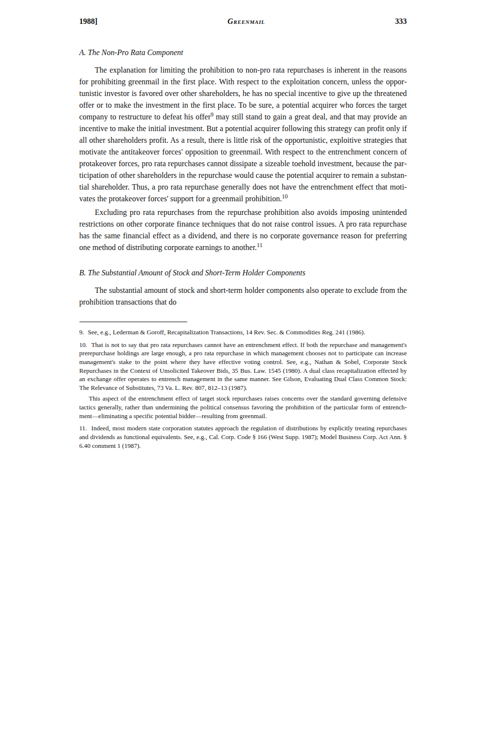1988] Greenmail 333
A. The Non-Pro Rata Component
The explanation for limiting the prohibition to non-pro rata repurchases is inherent in the reasons for prohibiting greenmail in the first place. With respect to the exploitation concern, unless the opportunistic investor is favored over other shareholders, he has no special incentive to give up the threatened offer or to make the investment in the first place. To be sure, a potential acquirer who forces the target company to restructure to defeat his offer9 may still stand to gain a great deal, and that may provide an incentive to make the initial investment. But a potential acquirer following this strategy can profit only if all other shareholders profit. As a result, there is little risk of the opportunistic, exploitive strategies that motivate the antitakeover forces' opposition to greenmail. With respect to the entrenchment concern of protakeover forces, pro rata repurchases cannot dissipate a sizeable toehold investment, because the participation of other shareholders in the repurchase would cause the potential acquirer to remain a substantial shareholder. Thus, a pro rata repurchase generally does not have the entrenchment effect that motivates the protakeover forces' support for a greenmail prohibition.10
Excluding pro rata repurchases from the repurchase prohibition also avoids imposing unintended restrictions on other corporate finance techniques that do not raise control issues. A pro rata repurchase has the same financial effect as a dividend, and there is no corporate governance reason for preferring one method of distributing corporate earnings to another.11
B. The Substantial Amount of Stock and Short-Term Holder Components
The substantial amount of stock and short-term holder components also operate to exclude from the prohibition transactions that do
9. See, e.g., Lederman & Goroff, Recapitalization Transactions, 14 Rev. Sec. & Commodities Reg. 241 (1986).
10. That is not to say that pro rata repurchases cannot have an entrenchment effect. If both the repurchase and management's prerepurchase holdings are large enough, a pro rata repurchase in which management chooses not to participate can increase management's stake to the point where they have effective voting control. See, e.g., Nathan & Sobel, Corporate Stock Repurchases in the Context of Unsolicited Takeover Bids, 35 Bus. Law. 1545 (1980). A dual class recapitalization effected by an exchange offer operates to entrench management in the same manner. See Gilson, Evaluating Dual Class Common Stock: The Relevance of Substitutes, 73 Va. L. Rev. 807, 812–13 (1987).
This aspect of the entrenchment effect of target stock repurchases raises concerns over the standard governing defensive tactics generally, rather than undermining the political consensus favoring the prohibition of the particular form of entrenchment—eliminating a specific potential bidder—resulting from greenmail.
11. Indeed, most modern state corporation statutes approach the regulation of distributions by explicitly treating repurchases and dividends as functional equivalents. See, e.g., Cal. Corp. Code § 166 (West Supp. 1987); Model Business Corp. Act Ann. § 6.40 comment 1 (1987).